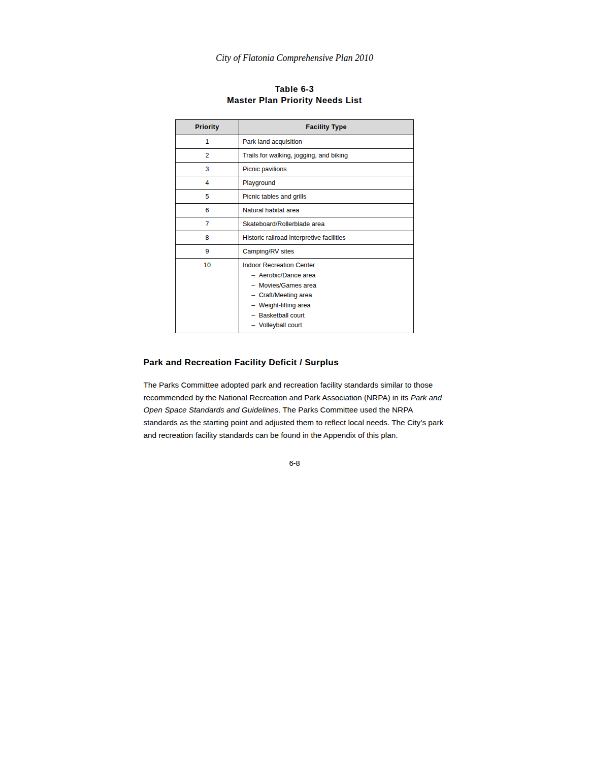City of Flatonia Comprehensive Plan 2010
Table 6-3
Master Plan Priority Needs List
| Priority | Facility Type |
| --- | --- |
| 1 | Park land acquisition |
| 2 | Trails for walking, jogging, and biking |
| 3 | Picnic pavilions |
| 4 | Playground |
| 5 | Picnic tables and grills |
| 6 | Natural habitat area |
| 7 | Skateboard/Rollerblade area |
| 8 | Historic railroad interpretive facilities |
| 9 | Camping/RV sites |
| 10 | Indoor Recreation Center Aerobic/Dance area Movies/Games area Craft/Meeting area Weight-lifting area Basketball court Volleyball court |
Park and Recreation Facility Deficit / Surplus
The Parks Committee adopted park and recreation facility standards similar to those recommended by the National Recreation and Park Association (NRPA) in its Park and Open Space Standards and Guidelines. The Parks Committee used the NRPA standards as the starting point and adjusted them to reflect local needs. The City’s park and recreation facility standards can be found in the Appendix of this plan.
6-8